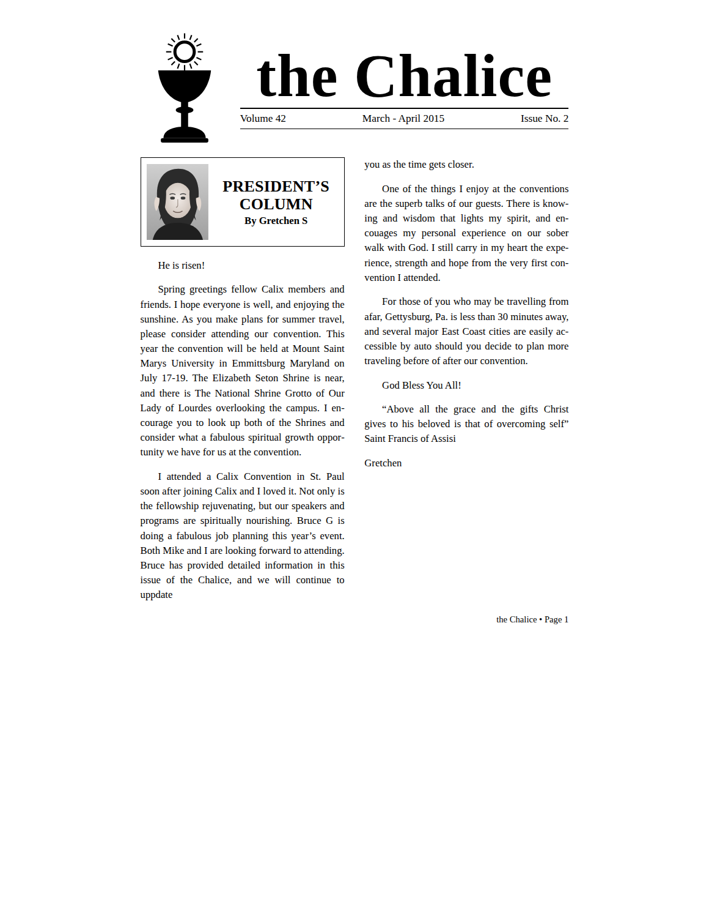the Chalice
Volume 42 March - April 2015 Issue No. 2
PRESIDENT’S
COLUMN
By Gretchen S
He is risen!
Spring greetings fellow Calix members and friends. I hope everyone is well, and enjoying the sunshine. As you make plans for summer travel, please consider attending our convention. This year the convention will be held at Mount Saint Marys University in Emmittsburg Maryland on July 17-19. The Elizabeth Seton Shrine is near, and there is The National Shrine Grotto of Our Lady of Lourdes overlooking the campus. I encourage you to look up both of the Shrines and consider what a fabulous spiritual growth opportunity we have for us at the convention.
I attended a Calix Convention in St. Paul soon after joining Calix and I loved it. Not only is the fellowship rejuvenating, but our speakers and programs are spiritually nourishing. Bruce G is doing a fabulous job planning this year’s event. Both Mike and I are looking forward to attending. Bruce has provided detailed information in this issue of the Chalice, and we will continue to uppdate
you as the time gets closer.
One of the things I enjoy at the conventions are the superb talks of our guests. There is knowing and wisdom that lights my spirit, and encouages my personal experience on our sober walk with God. I still carry in my heart the experience, strength and hope from the very first convention I attended.
For those of you who may be travelling from afar, Gettysburg, Pa. is less than 30 minutes away, and several major East Coast cities are easily accessible by auto should you decide to plan more traveling before of after our convention.
God Bless You All!
“Above all the grace and the gifts Christ gives to his beloved is that of overcoming self” Saint Francis of Assisi
Gretchen
the Chalice • Page 1